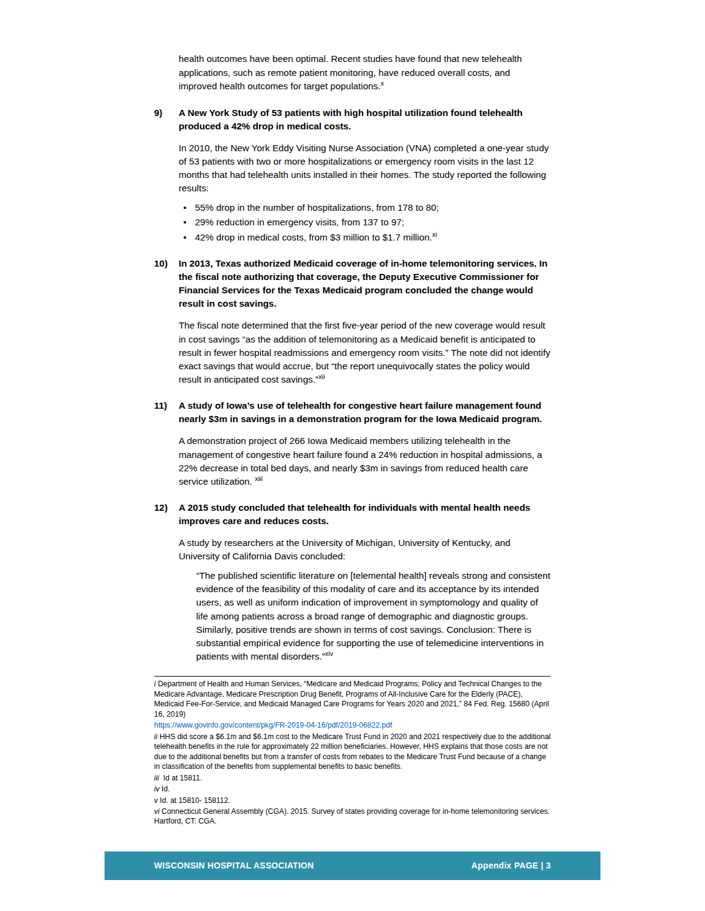health outcomes have been optimal. Recent studies have found that new telehealth applications, such as remote patient monitoring, have reduced overall costs, and improved health outcomes for target populations.x
9)
A New York Study of 53 patients with high hospital utilization found telehealth produced a 42% drop in medical costs.
In 2010, the New York Eddy Visiting Nurse Association (VNA) completed a one-year study of 53 patients with two or more hospitalizations or emergency room visits in the last 12 months that had telehealth units installed in their homes. The study reported the following results:
55% drop in the number of hospitalizations, from 178 to 80;
29% reduction in emergency visits, from 137 to 97;
42% drop in medical costs, from $3 million to $1.7 million.xi
10)
In 2013, Texas authorized Medicaid coverage of in-home telemonitoring services. In the fiscal note authorizing that coverage, the Deputy Executive Commissioner for Financial Services for the Texas Medicaid program concluded the change would result in cost savings.
The fiscal note determined that the first five-year period of the new coverage would result in cost savings “as the addition of telemonitoring as a Medicaid benefit is anticipated to result in fewer hospital readmissions and emergency room visits.” The note did not identify exact savings that would accrue, but “the report unequivocally states the policy would result in anticipated cost savings.”xii
11)
A study of Iowa’s use of telehealth for congestive heart failure management found nearly $3m in savings in a demonstration program for the Iowa Medicaid program.
A demonstration project of 266 Iowa Medicaid members utilizing telehealth in the management of congestive heart failure found a 24% reduction in hospital admissions, a 22% decrease in total bed days, and nearly $3m in savings from reduced health care service utilization. xiii
12)
A 2015 study concluded that telehealth for individuals with mental health needs improves care and reduces costs.
A study by researchers at the University of Michigan, University of Kentucky, and University of California Davis concluded:
“The published scientific literature on [telemental health] reveals strong and consistent evidence of the feasibility of this modality of care and its acceptance by its intended users, as well as uniform indication of improvement in symptomology and quality of life among patients across a broad range of demographic and diagnostic groups. Similarly, positive trends are shown in terms of cost savings. Conclusion: There is substantial empirical evidence for supporting the use of telemedicine interventions in patients with mental disorders.”xiv
i Department of Health and Human Services, “Medicare and Medicaid Programs; Policy and Technical Changes to the Medicare Advantage, Medicare Prescription Drug Benefit, Programs of All-Inclusive Care for the Elderly (PACE), Medicaid Fee-For-Service, and Medicaid Managed Care Programs for Years 2020 and 2021,” 84 Fed. Reg. 15680 (April 16, 2019)
https://www.govinfo.gov/content/pkg/FR-2019-04-16/pdf/2019-06822.pdf
ii HHS did score a $6.1m and $6.1m cost to the Medicare Trust Fund in 2020 and 2021 respectively due to the additional telehealth benefits in the rule for approximately 22 million beneficiaries. However, HHS explains that those costs are not due to the additional benefits but from a transfer of costs from rebates to the Medicare Trust Fund because of a change in classification of the benefits from supplemental benefits to basic benefits.
iii Id at 15811.
iv Id.
v Id. at 15810- 158112.
vi Connecticut General Assembly (CGA). 2015. Survey of states providing coverage for in-home telemonitoring services. Hartford, CT: CGA.
WISCONSIN HOSPITAL ASSOCIATION Appendix PAGE | 3